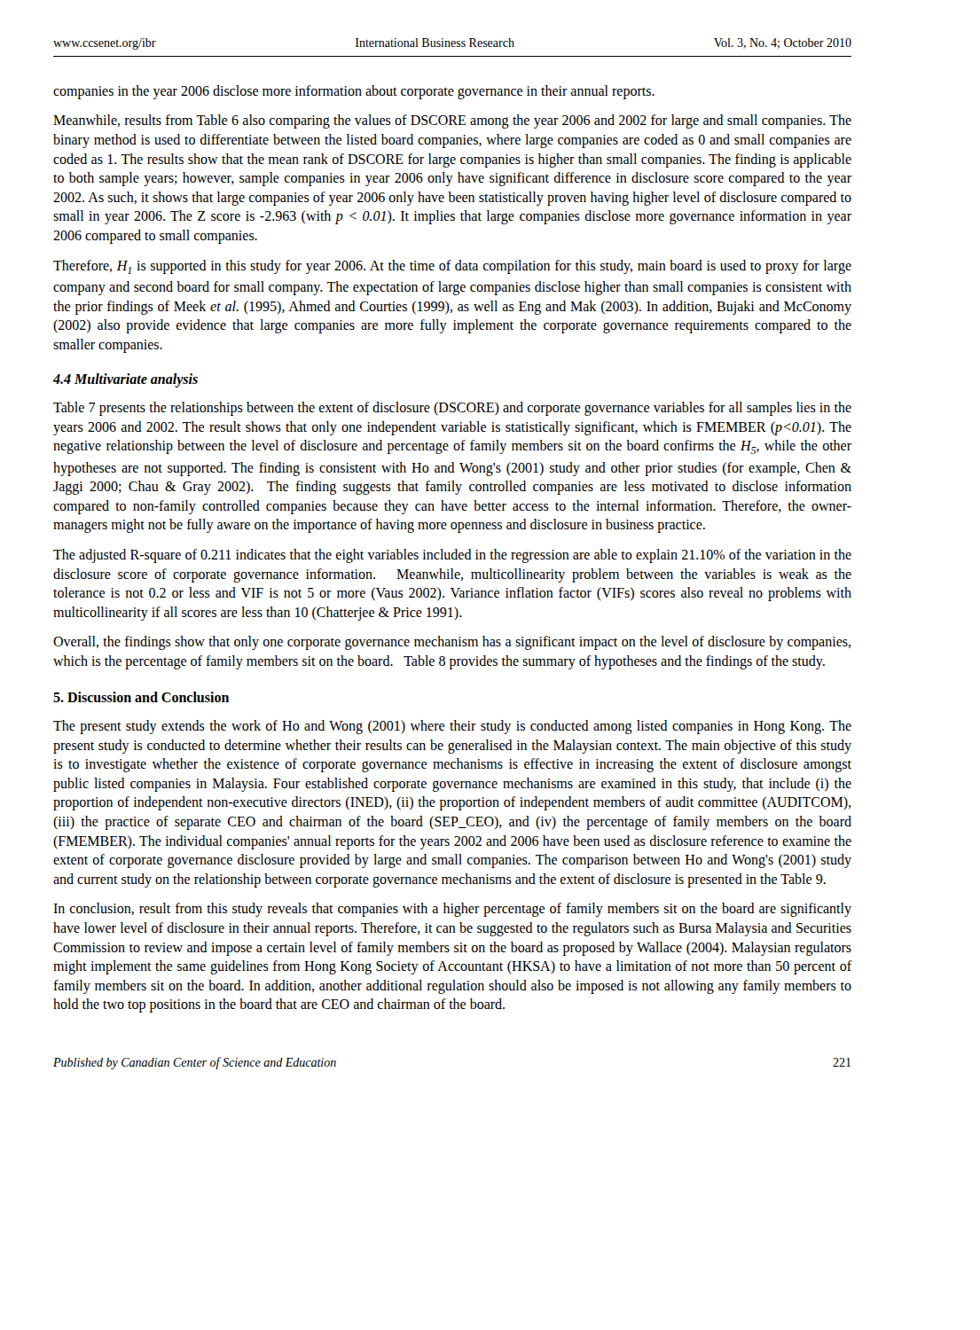www.ccsenet.org/ibr International Business Research Vol. 3, No. 4; October 2010
companies in the year 2006 disclose more information about corporate governance in their annual reports.
Meanwhile, results from Table 6 also comparing the values of DSCORE among the year 2006 and 2002 for large and small companies. The binary method is used to differentiate between the listed board companies, where large companies are coded as 0 and small companies are coded as 1. The results show that the mean rank of DSCORE for large companies is higher than small companies. The finding is applicable to both sample years; however, sample companies in year 2006 only have significant difference in disclosure score compared to the year 2002. As such, it shows that large companies of year 2006 only have been statistically proven having higher level of disclosure compared to small in year 2006. The Z score is -2.963 (with p < 0.01). It implies that large companies disclose more governance information in year 2006 compared to small companies.
Therefore, H1 is supported in this study for year 2006. At the time of data compilation for this study, main board is used to proxy for large company and second board for small company. The expectation of large companies disclose higher than small companies is consistent with the prior findings of Meek et al. (1995), Ahmed and Courties (1999), as well as Eng and Mak (2003). In addition, Bujaki and McConomy (2002) also provide evidence that large companies are more fully implement the corporate governance requirements compared to the smaller companies.
4.4 Multivariate analysis
Table 7 presents the relationships between the extent of disclosure (DSCORE) and corporate governance variables for all samples lies in the years 2006 and 2002. The result shows that only one independent variable is statistically significant, which is FMEMBER (p<0.01). The negative relationship between the level of disclosure and percentage of family members sit on the board confirms the H5, while the other hypotheses are not supported. The finding is consistent with Ho and Wong's (2001) study and other prior studies (for example, Chen & Jaggi 2000; Chau & Gray 2002). The finding suggests that family controlled companies are less motivated to disclose information compared to non-family controlled companies because they can have better access to the internal information. Therefore, the owner-managers might not be fully aware on the importance of having more openness and disclosure in business practice.
The adjusted R-square of 0.211 indicates that the eight variables included in the regression are able to explain 21.10% of the variation in the disclosure score of corporate governance information. Meanwhile, multicollinearity problem between the variables is weak as the tolerance is not 0.2 or less and VIF is not 5 or more (Vaus 2002). Variance inflation factor (VIFs) scores also reveal no problems with multicollinearity if all scores are less than 10 (Chatterjee & Price 1991).
Overall, the findings show that only one corporate governance mechanism has a significant impact on the level of disclosure by companies, which is the percentage of family members sit on the board. Table 8 provides the summary of hypotheses and the findings of the study.
5. Discussion and Conclusion
The present study extends the work of Ho and Wong (2001) where their study is conducted among listed companies in Hong Kong. The present study is conducted to determine whether their results can be generalised in the Malaysian context. The main objective of this study is to investigate whether the existence of corporate governance mechanisms is effective in increasing the extent of disclosure amongst public listed companies in Malaysia. Four established corporate governance mechanisms are examined in this study, that include (i) the proportion of independent non-executive directors (INED), (ii) the proportion of independent members of audit committee (AUDITCOM), (iii) the practice of separate CEO and chairman of the board (SEP_CEO), and (iv) the percentage of family members on the board (FMEMBER). The individual companies' annual reports for the years 2002 and 2006 have been used as disclosure reference to examine the extent of corporate governance disclosure provided by large and small companies. The comparison between Ho and Wong's (2001) study and current study on the relationship between corporate governance mechanisms and the extent of disclosure is presented in the Table 9.
In conclusion, result from this study reveals that companies with a higher percentage of family members sit on the board are significantly have lower level of disclosure in their annual reports. Therefore, it can be suggested to the regulators such as Bursa Malaysia and Securities Commission to review and impose a certain level of family members sit on the board as proposed by Wallace (2004). Malaysian regulators might implement the same guidelines from Hong Kong Society of Accountant (HKSA) to have a limitation of not more than 50 percent of family members sit on the board. In addition, another additional regulation should also be imposed is not allowing any family members to hold the two top positions in the board that are CEO and chairman of the board.
Published by Canadian Center of Science and Education 221